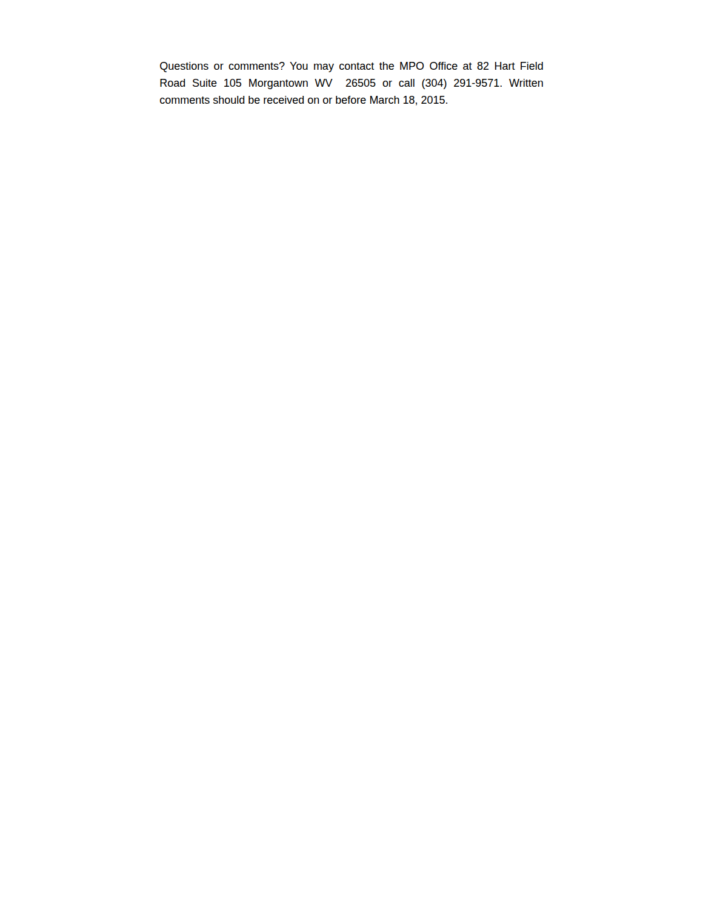Questions or comments? You may contact the MPO Office at 82 Hart Field Road Suite 105 Morgantown WV 26505 or call (304) 291-9571. Written comments should be received on or before March 18, 2015.